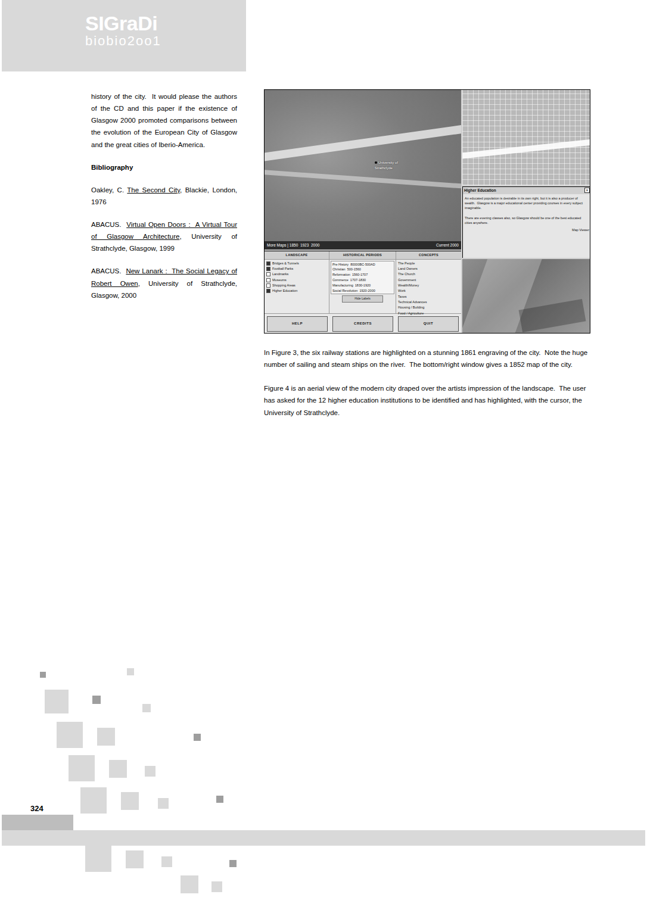SIGraDi
biobio2oo1
history of the city. It would please the authors of the CD and this paper if the existence of Glasgow 2000 promoted comparisons between the evolution of the European City of Glasgow and the great cities of Iberio-America.
Bibliography
Oakley, C. The Second City, Blackie, London, 1976
ABACUS. Virtual Open Doors : A Virtual Tour of Glasgow Architecture, University of Strathclyde, Glasgow, 1999
ABACUS. New Lanark : The Social Legacy of Robert Owen, University of Strathclyde, Glasgow, 2000
University of
Strathclyde
More Maps | 1850 1923 2000 Current 2000
Higher Education x
An educated population is desirable in its own right, but it is also a producer of wealth. Glasgow is a major educational center providing courses in every subject imaginable.
There are evening classes also, so Glasgow should be one of the best educated cities anywhere.
Map Viewer
LANDSCAPE
Bridges & Tunnels
Football Parks
Landmarks
Museums
Shopping Areas
Higher Education
HISTORICAL PERIODS
Pre History 80000BC-500AD
Christian 500-1560
Reformation 1560-1707
Commerce 1707-1830
Manufacturing 1830-1920
Social Revolution 1920-2000
Hide Labels
CONCEPTS
The People
Land Owners
The Church
Government
Wealth/Money
Work
Taxes
Technical Advances
Housing / Building
Food / Agriculture
HELP
CREDITS
QUIT
In Figure 3, the six railway stations are highlighted on a stunning 1861 engraving of the city. Note the huge number of sailing and steam ships on the river. The bottom/right window gives a 1852 map of the city.
Figure 4 is an aerial view of the modern city draped over the artists impression of the landscape. The user has asked for the 12 higher education institutions to be identified and has highlighted, with the cursor, the University of Strathclyde.
324